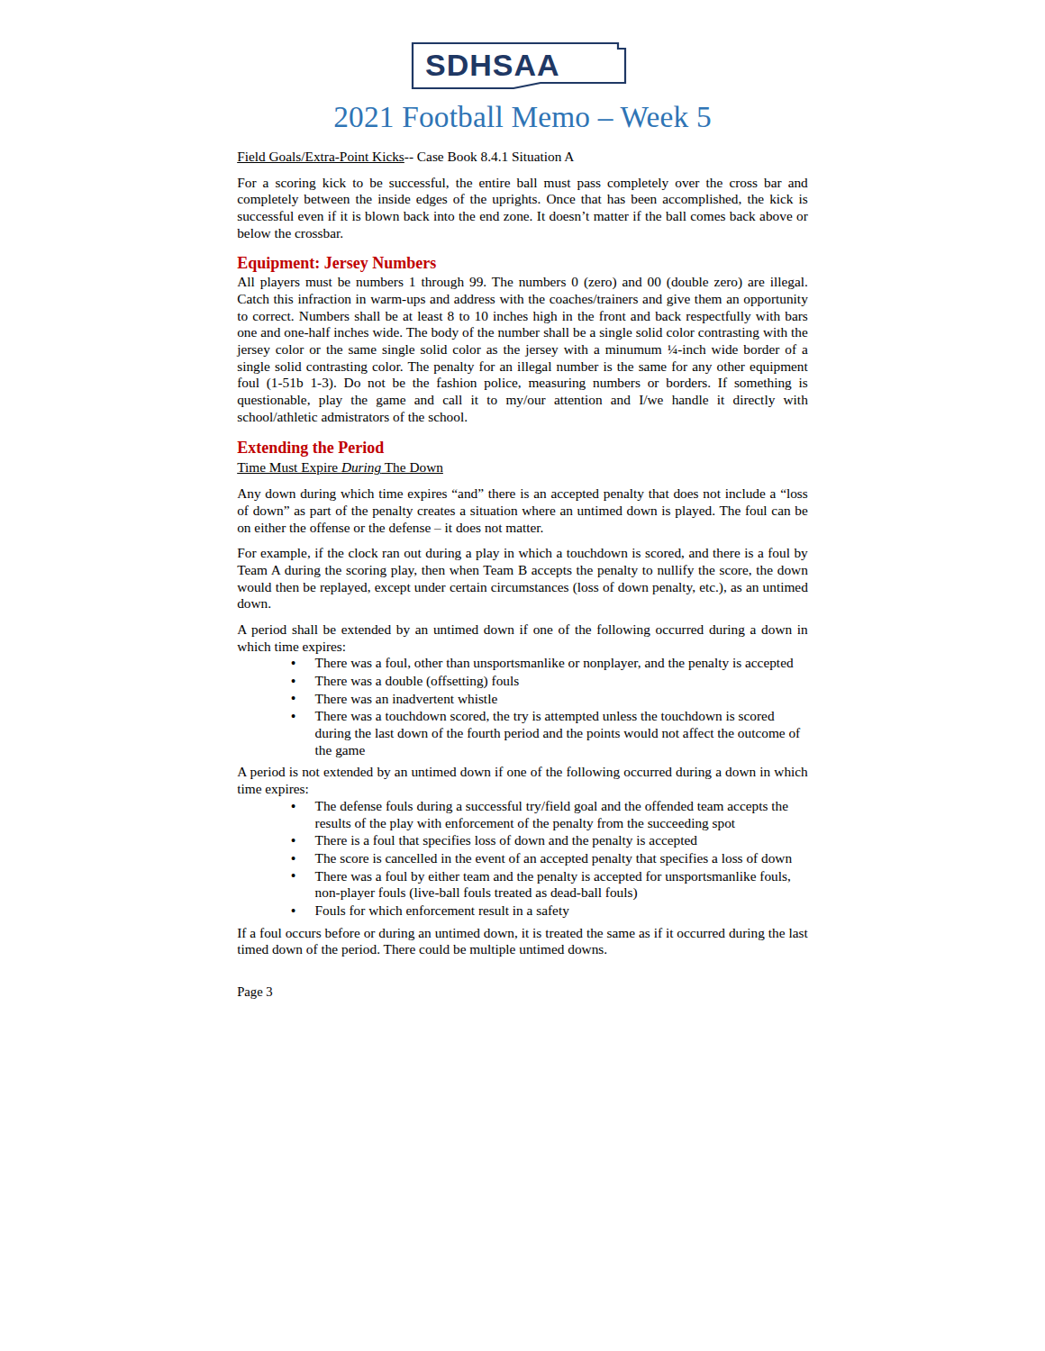SDHSAA
2021 Football Memo – Week 5
Field Goals/Extra-Point Kicks-- Case Book 8.4.1 Situation A
For a scoring kick to be successful, the entire ball must pass completely over the cross bar and completely between the inside edges of the uprights. Once that has been accomplished, the kick is successful even if it is blown back into the end zone. It doesn’t matter if the ball comes back above or below the crossbar.
Equipment: Jersey Numbers
All players must be numbers 1 through 99. The numbers 0 (zero) and 00 (double zero) are illegal. Catch this infraction in warm-ups and address with the coaches/trainers and give them an opportunity to correct. Numbers shall be at least 8 to 10 inches high in the front and back respectfully with bars one and one-half inches wide. The body of the number shall be a single solid color contrasting with the jersey color or the same single solid color as the jersey with a minumum ¼-inch wide border of a single solid contrasting color. The penalty for an illegal number is the same for any other equipment foul (1-51b 1-3). Do not be the fashion police, measuring numbers or borders. If something is questionable, play the game and call it to my/our attention and I/we handle it directly with school/athletic admistrators of the school.
Extending the Period
Time Must Expire During The Down
Any down during which time expires “and” there is an accepted penalty that does not include a “loss of down” as part of the penalty creates a situation where an untimed down is played. The foul can be on either the offense or the defense – it does not matter.
For example, if the clock ran out during a play in which a touchdown is scored, and there is a foul by Team A during the scoring play, then when Team B accepts the penalty to nullify the score, the down would then be replayed, except under certain circumstances (loss of down penalty, etc.), as an untimed down.
A period shall be extended by an untimed down if one of the following occurred during a down in which time expires:
There was a foul, other than unsportsmanlike or nonplayer, and the penalty is accepted
There was a double (offsetting) fouls
There was an inadvertent whistle
There was a touchdown scored, the try is attempted unless the touchdown is scored during the last down of the fourth period and the points would not affect the outcome of the game
A period is not extended by an untimed down if one of the following occurred during a down in which time expires:
The defense fouls during a successful try/field goal and the offended team accepts the results of the play with enforcement of the penalty from the succeeding spot
There is a foul that specifies loss of down and the penalty is accepted
The score is cancelled in the event of an accepted penalty that specifies a loss of down
There was a foul by either team and the penalty is accepted for unsportsmanlike fouls, non-player fouls (live-ball fouls treated as dead-ball fouls)
Fouls for which enforcement result in a safety
If a foul occurs before or during an untimed down, it is treated the same as if it occurred during the last timed down of the period. There could be multiple untimed downs.
Page 3